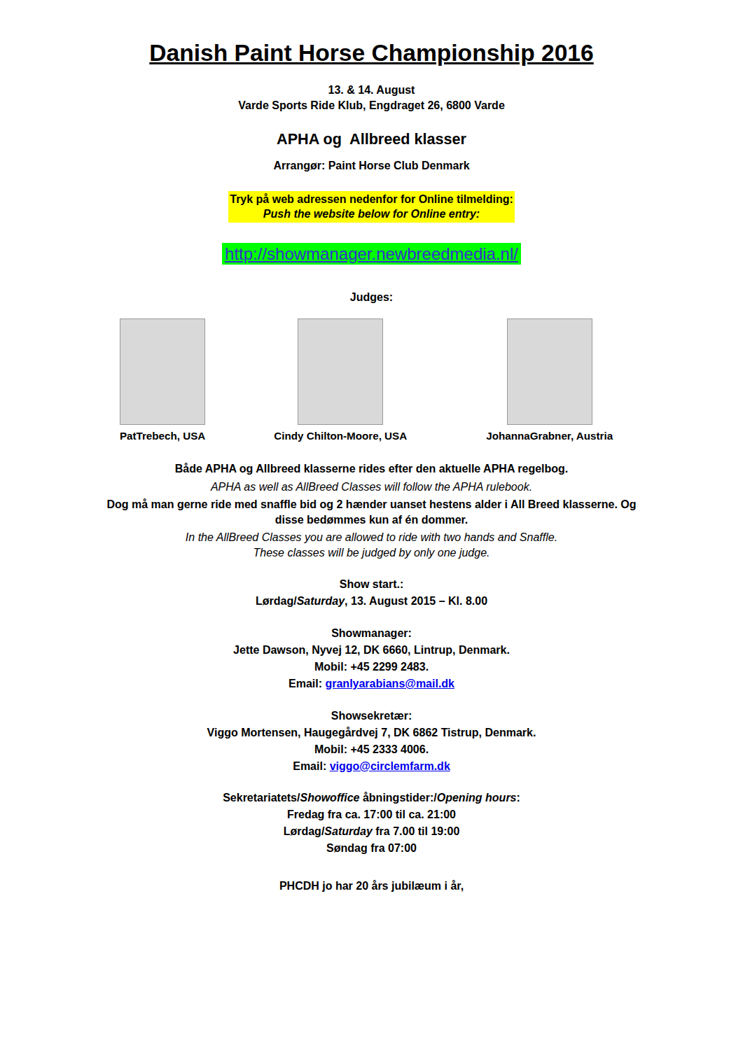Danish Paint Horse Championship 2016
13. & 14. August
Varde Sports Ride Klub, Engdraget 26, 6800 Varde
APHA og Allbreed klasser
Arrangør: Paint Horse Club Denmark
Tryk på web adressen nedenfor for Online tilmelding:
Push the website below for Online entry:
http://showmanager.newbreedmedia.nl/
Judges:
| PatTrebech, USA | Cindy Chilton-Moore, USA | JohannaGrabner, Austria |
Både APHA og Allbreed klasserne rides efter den aktuelle APHA regelbog.
APHA as well as AllBreed Classes will follow the APHA rulebook.
Dog må man gerne ride med snaffle bid og 2 hænder uanset hestens alder i All Breed klasserne. Og disse bedømmes kun af én dommer.
In the AllBreed Classes you are allowed to ride with two hands and Snaffle.
These classes will be judged by only one judge.
Show start.:
Lørdag/Saturday, 13. August 2015 – Kl. 8.00
Showmanager:
Jette Dawson, Nyvej 12, DK 6660, Lintrup, Denmark.
Mobil: +45 2299 2483.
Email: granlyarabians@mail.dk
Showsekretær:
Viggo Mortensen, Haugegårdvej 7, DK 6862 Tistrup, Denmark.
Mobil: +45 2333 4006.
Email: viggo@circlemfarm.dk
Sekretariatets/Showoffice åbningstider:/Opening hours:
Fredag fra ca. 17:00 til ca. 21:00
Lørdag/Saturday fra 7.00 til 19:00
Søndag fra 07:00
PHCDH jo har 20 års jubilæum i år,